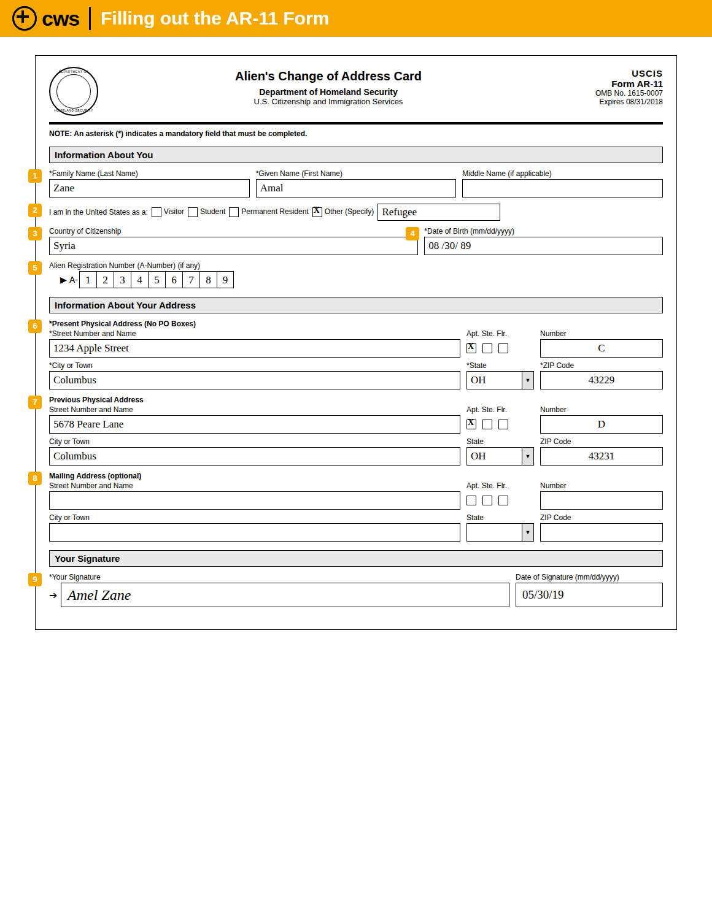cws
Filling out the AR-11 Form
DEPARTMENT OF
HOMELAND SECURITY
Alien's Change of Address Card
Department of Homeland Security
U.S. Citizenship and Immigration Services
USCIS
Form AR-11
OMB No. 1615-0007
Expires 08/31/2018
NOTE: An asterisk (*) indicates a mandatory field that must be completed.
Information About You
1
*Family Name (Last Name)
Zane
*Given Name (First Name)
Amal
Middle Name (if applicable)
2
I am in the United States as a: Visitor Student Permanent Resident Other (Specify) Refugee
3
Country of Citizenship
Syria
4
*Date of Birth (mm/dd/yyyy)
08 /30/ 89
5
Alien Registration Number (A-Number) (if any)
▶A-
1
2
3
4
5
6
7
8
9
Information About Your Address
6
*Present Physical Address (No PO Boxes)
*Street Number and Name
1234 Apple Street
Apt. Ste. Flr.
Number
C
*City or Town
Columbus
*State
OH▼
*ZIP Code
43229
7
Previous Physical Address
Street Number and Name
5678 Peare Lane
Apt. Ste. Flr.
Number
D
City or Town
Columbus
State
OH▼
ZIP Code
43231
8
Mailing Address (optional)
Street Number and Name
Apt. Ste. Flr.
Number
City or Town
State
▼
ZIP Code
Your Signature
9
*Your Signature
➔
Amel Zane
Date of Signature (mm/dd/yyyy)
05/30/19